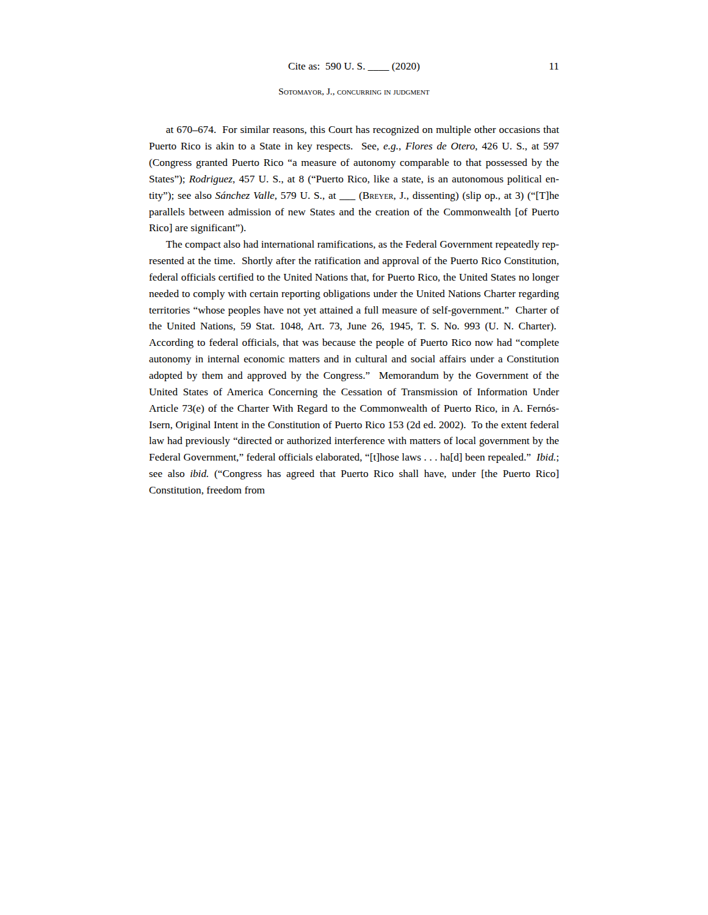Cite as: 590 U. S. ____ (2020) 11
Sotomayor, J., concurring in judgment
at 670–674. For similar reasons, this Court has recognized on multiple other occasions that Puerto Rico is akin to a State in key respects. See, e.g., Flores de Otero, 426 U. S., at 597 (Congress granted Puerto Rico “a measure of autonomy comparable to that possessed by the States”); Rodriguez, 457 U. S., at 8 (“Puerto Rico, like a state, is an autonomous political entity”); see also Sánchez Valle, 579 U. S., at ___ (Breyer, J., dissenting) (slip op., at 3) (“[T]he parallels between admission of new States and the creation of the Commonwealth [of Puerto Rico] are significant”).
The compact also had international ramifications, as the Federal Government repeatedly represented at the time. Shortly after the ratification and approval of the Puerto Rico Constitution, federal officials certified to the United Nations that, for Puerto Rico, the United States no longer needed to comply with certain reporting obligations under the United Nations Charter regarding territories “whose peoples have not yet attained a full measure of self-government.” Charter of the United Nations, 59 Stat. 1048, Art. 73, June 26, 1945, T. S. No. 993 (U. N. Charter). According to federal officials, that was because the people of Puerto Rico now had “complete autonomy in internal economic matters and in cultural and social affairs under a Constitution adopted by them and approved by the Congress.” Memorandum by the Government of the United States of America Concerning the Cessation of Transmission of Information Under Article 73(e) of the Charter With Regard to the Commonwealth of Puerto Rico, in A. Fernós-Isern, Original Intent in the Constitution of Puerto Rico 153 (2d ed. 2002). To the extent federal law had previously “directed or authorized interference with matters of local government by the Federal Government,” federal officials elaborated, “[t]hose laws . . . ha[d] been repealed.” Ibid.; see also ibid. (“Congress has agreed that Puerto Rico shall have, under [the Puerto Rico] Constitution, freedom from